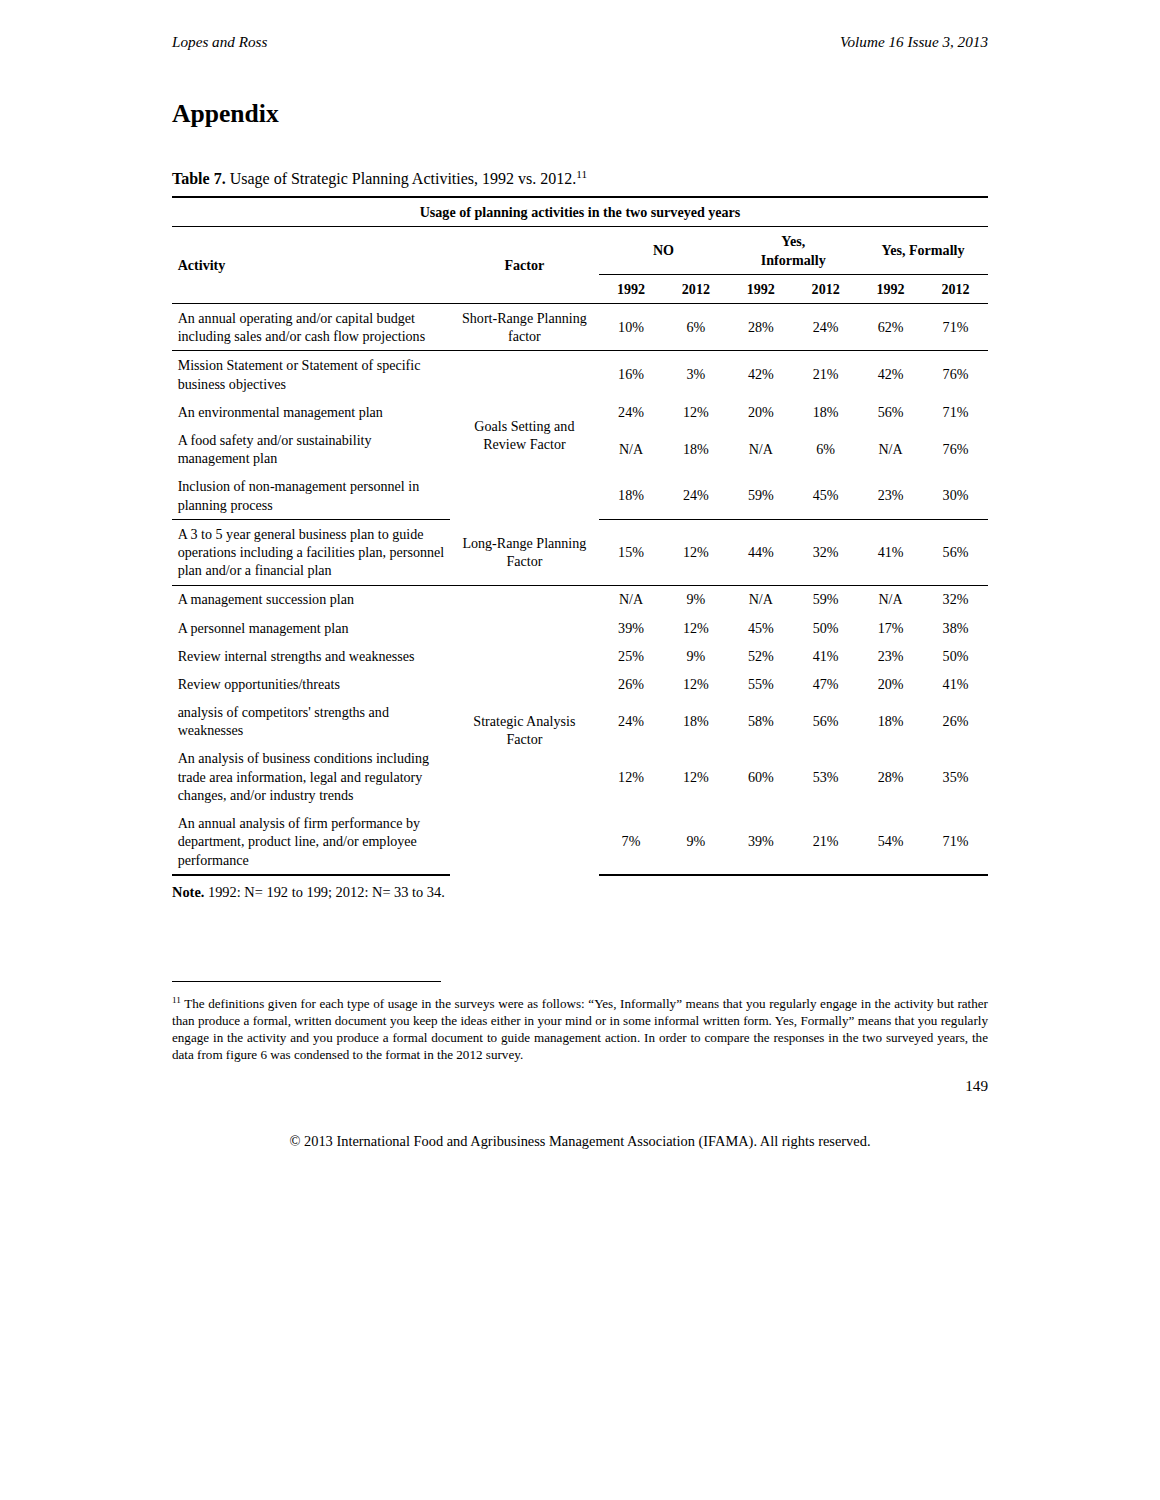Lopes and Ross Volume 16 Issue 3, 2013
Appendix
Table 7. Usage of Strategic Planning Activities, 1992 vs. 2012.11
Usage of planning activities in the two surveyed years
| Activity | Factor | NO | Yes, Informally | Yes, Formally |
| --- | --- | --- | --- | --- |
| 1992 | 2012 | 1992 | 2012 | 1992 | 2012 |
| An annual operating and/or capital budget including sales and/or cash flow projections | Short-Range Planning factor | 10% | 6% | 28% | 24% | 62% | 71% |
| Mission Statement or Statement of specific business objectives | Goals Setting and Review Factor | 16% | 3% | 42% | 21% | 42% | 76% |
| An environmental management plan | 24% | 12% | 20% | 18% | 56% | 71% |
| A food safety and/or sustainability management plan | N/A | 18% | N/A | 6% | N/A | 76% |
| Inclusion of non-management personnel in planning process | 18% | 24% | 59% | 45% | 23% | 30% |
| A 3 to 5 year general business plan to guide operations including a facilities plan, personnel plan and/or a financial plan | Long-Range Planning Factor | 15% | 12% | 44% | 32% | 41% | 56% |
| A management succession plan | Strategic Analysis Factor | N/A | 9% | N/A | 59% | N/A | 32% |
| A personnel management plan | 39% | 12% | 45% | 50% | 17% | 38% |
| Review internal strengths and weaknesses | 25% | 9% | 52% | 41% | 23% | 50% |
| Review opportunities/threats | 26% | 12% | 55% | 47% | 20% | 41% |
| analysis of competitors' strengths and weaknesses | 24% | 18% | 58% | 56% | 18% | 26% |
| An analysis of business conditions including trade area information, legal and regulatory changes, and/or industry trends | 12% | 12% | 60% | 53% | 28% | 35% |
| An annual analysis of firm performance by department, product line, and/or employee performance | 7% | 9% | 39% | 21% | 54% | 71% |
Note. 1992: N= 192 to 199; 2012: N= 33 to 34.
11 The definitions given for each type of usage in the surveys were as follows: “Yes, Informally” means that you regularly engage in the activity but rather than produce a formal, written document you keep the ideas either in your mind or in some informal written form. Yes, Formally” means that you regularly engage in the activity and you produce a formal document to guide management action. In order to compare the responses in the two surveyed years, the data from figure 6 was condensed to the format in the 2012 survey.
149
© 2013 International Food and Agribusiness Management Association (IFAMA). All rights reserved.